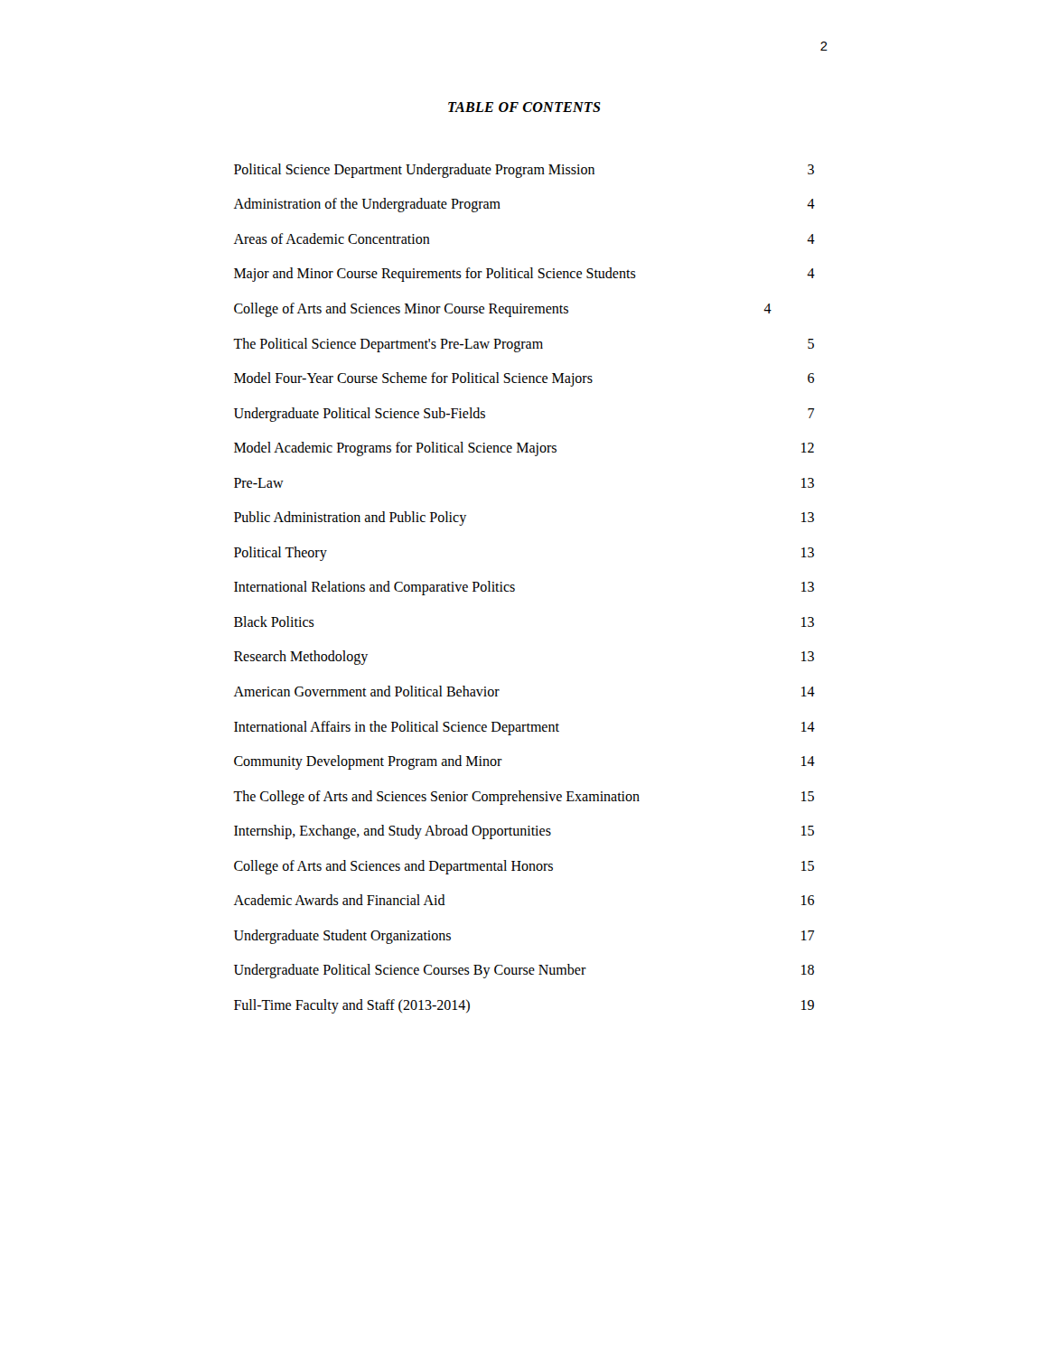2
TABLE OF CONTENTS
| Political Science Department Undergraduate Program Mission | 3 |
| Administration of the Undergraduate Program | 4 |
| Areas of Academic Concentration | 4 |
| Major and Minor Course Requirements for Political Science Students | 4 |
| College of Arts and Sciences Minor Course Requirements | 4 |
| The Political Science Department's Pre-Law Program | 5 |
| Model Four-Year Course Scheme for Political Science Majors | 6 |
| Undergraduate Political Science Sub-Fields | 7 |
| Model Academic Programs for Political Science Majors | 12 |
| Pre-Law | 13 |
| Public Administration and Public Policy | 13 |
| Political Theory | 13 |
| International Relations and Comparative Politics | 13 |
| Black Politics | 13 |
| Research Methodology | 13 |
| American Government and Political Behavior | 14 |
| International Affairs in the Political Science Department | 14 |
| Community Development Program and Minor | 14 |
| The College of Arts and Sciences Senior Comprehensive Examination | 15 |
| Internship, Exchange, and Study Abroad Opportunities | 15 |
| College of Arts and Sciences and Departmental Honors | 15 |
| Academic Awards and Financial Aid | 16 |
| Undergraduate Student Organizations | 17 |
| Undergraduate Political Science Courses By Course Number | 18 |
| Full-Time Faculty and Staff (2013-2014) | 19 |